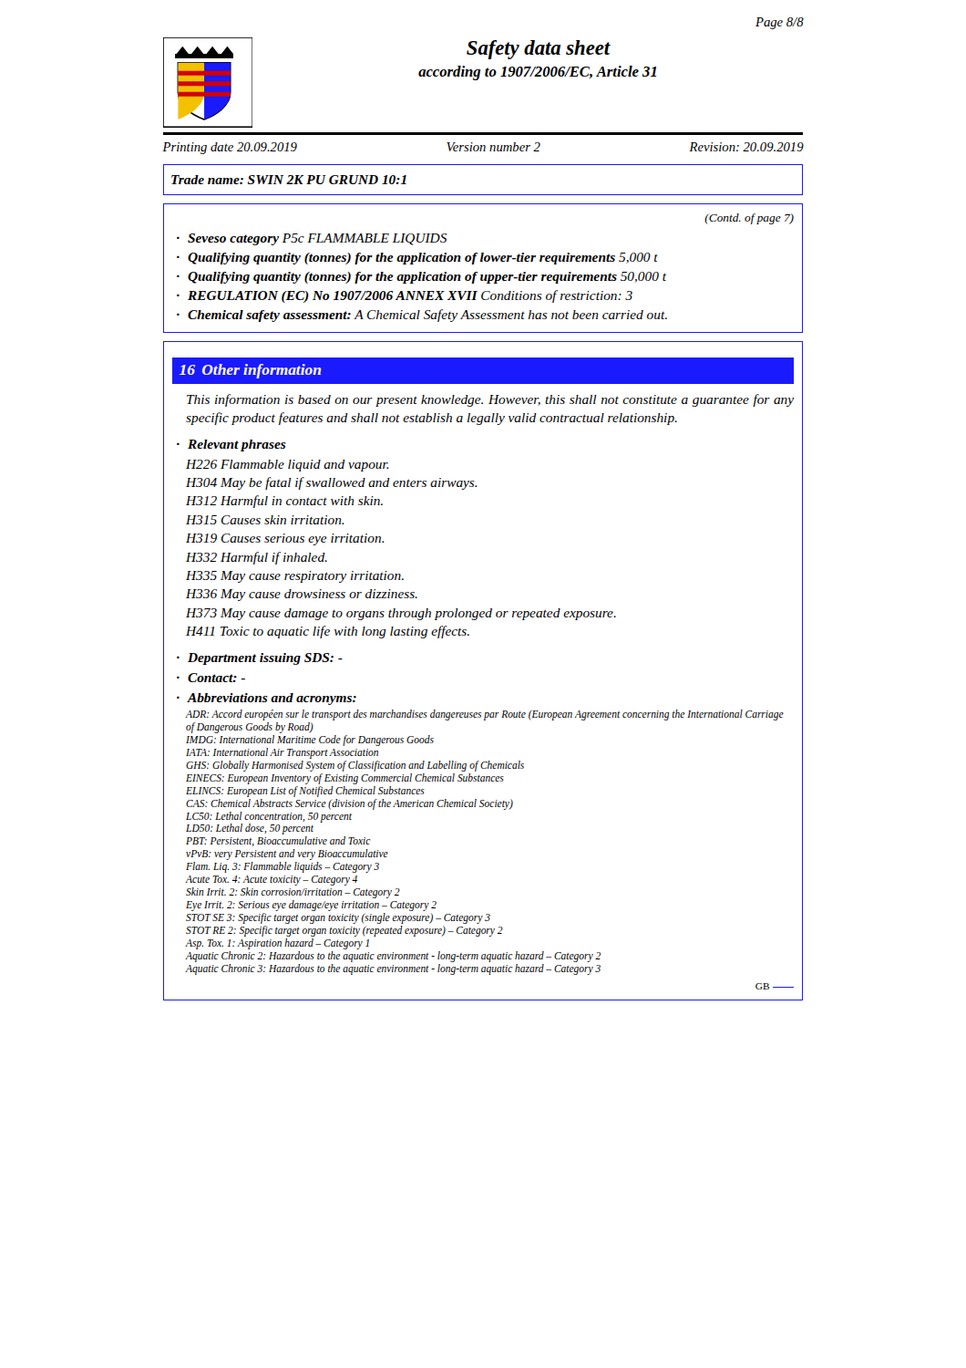Page 8/8
Safety data sheet
according to 1907/2006/EC, Article 31
Printing date 20.09.2019 Version number 2 Revision: 20.09.2019
Trade name: SWIN 2K PU GRUND 10:1
(Contd. of page 7)
Seveso category P5c FLAMMABLE LIQUIDS
Qualifying quantity (tonnes) for the application of lower-tier requirements 5,000 t
Qualifying quantity (tonnes) for the application of upper-tier requirements 50,000 t
REGULATION (EC) No 1907/2006 ANNEX XVII Conditions of restriction: 3
Chemical safety assessment: A Chemical Safety Assessment has not been carried out.
16 Other information
This information is based on our present knowledge. However, this shall not constitute a guarantee for any specific product features and shall not establish a legally valid contractual relationship.
Relevant phrases
H226 Flammable liquid and vapour.
H304 May be fatal if swallowed and enters airways.
H312 Harmful in contact with skin.
H315 Causes skin irritation.
H319 Causes serious eye irritation.
H332 Harmful if inhaled.
H335 May cause respiratory irritation.
H336 May cause drowsiness or dizziness.
H373 May cause damage to organs through prolonged or repeated exposure.
H411 Toxic to aquatic life with long lasting effects.
Department issuing SDS: -
Contact: -
Abbreviations and acronyms:
ADR: Accord européen sur le transport des marchandises dangereuses par Route (European Agreement concerning the International Carriage of Dangerous Goods by Road)
IMDG: International Maritime Code for Dangerous Goods
IATA: International Air Transport Association
GHS: Globally Harmonised System of Classification and Labelling of Chemicals
EINECS: European Inventory of Existing Commercial Chemical Substances
ELINCS: European List of Notified Chemical Substances
CAS: Chemical Abstracts Service (division of the American Chemical Society)
LC50: Lethal concentration, 50 percent
LD50: Lethal dose, 50 percent
PBT: Persistent, Bioaccumulative and Toxic
vPvB: very Persistent and very Bioaccumulative
Flam. Liq. 3: Flammable liquids – Category 3
Acute Tox. 4: Acute toxicity – Category 4
Skin Irrit. 2: Skin corrosion/irritation – Category 2
Eye Irrit. 2: Serious eye damage/eye irritation – Category 2
STOT SE 3: Specific target organ toxicity (single exposure) – Category 3
STOT RE 2: Specific target organ toxicity (repeated exposure) – Category 2
Asp. Tox. 1: Aspiration hazard – Category 1
Aquatic Chronic 2: Hazardous to the aquatic environment - long-term aquatic hazard – Category 2
Aquatic Chronic 3: Hazardous to the aquatic environment - long-term aquatic hazard – Category 3
GB